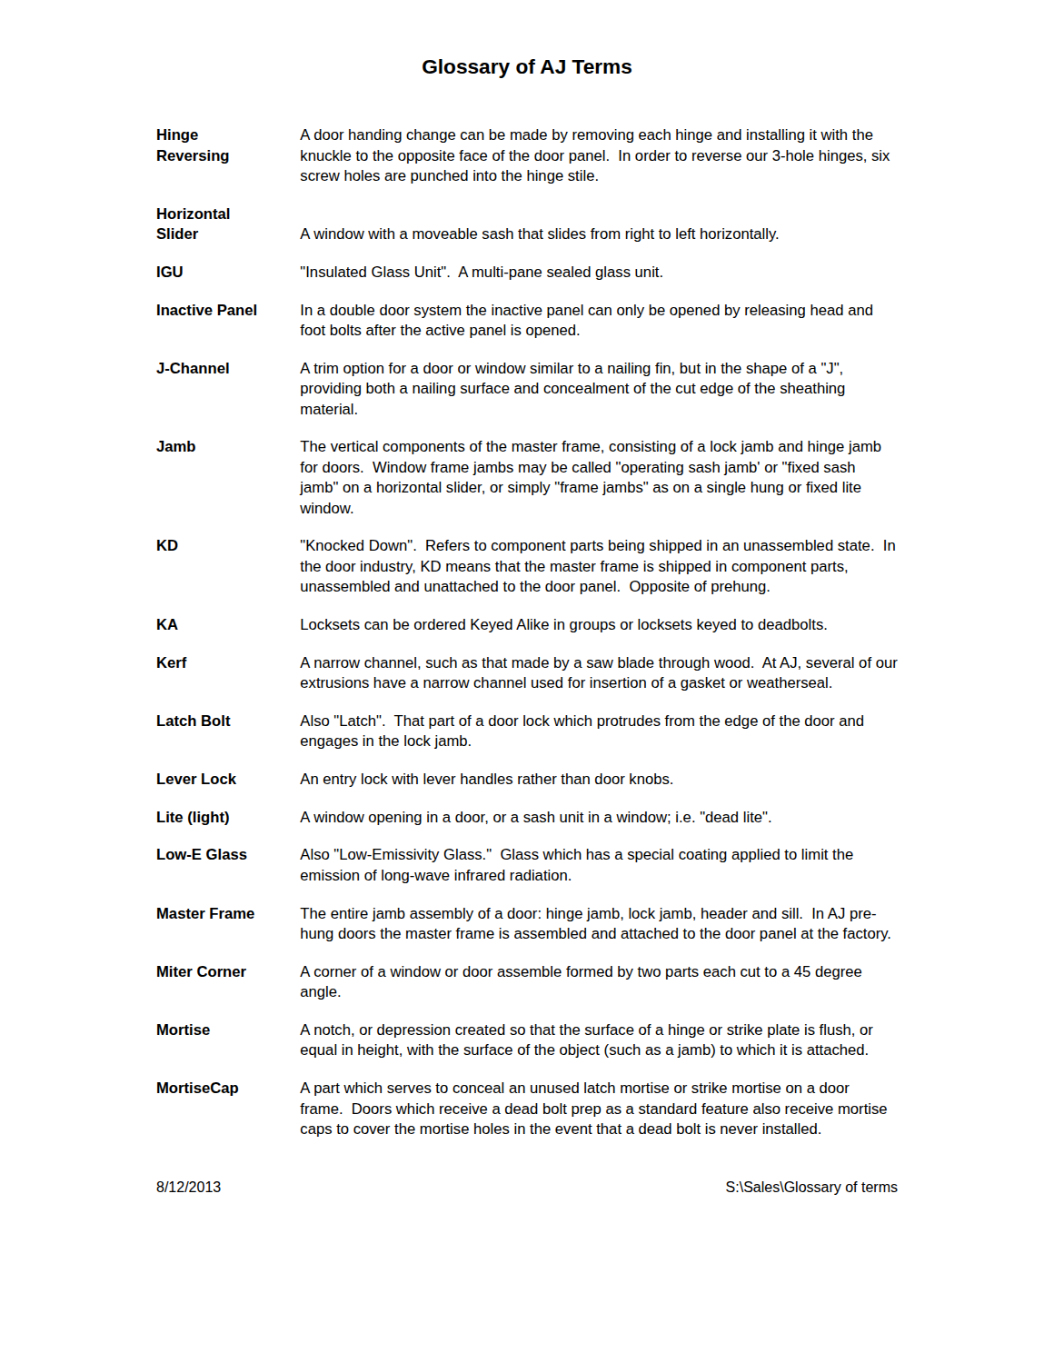Glossary of AJ Terms
Hinge
Reversing
A door handing change can be made by removing each hinge and installing it with the knuckle to the opposite face of the door panel. In order to reverse our 3-hole hinges, six screw holes are punched into the hinge stile.
Horizontal
Slider
A window with a moveable sash that slides from right to left horizontally.
IGU
"Insulated Glass Unit". A multi-pane sealed glass unit.
Inactive Panel
In a double door system the inactive panel can only be opened by releasing head and foot bolts after the active panel is opened.
J-Channel
A trim option for a door or window similar to a nailing fin, but in the shape of a "J", providing both a nailing surface and concealment of the cut edge of the sheathing material.
Jamb
The vertical components of the master frame, consisting of a lock jamb and hinge jamb for doors. Window frame jambs may be called "operating sash jamb' or "fixed sash jamb" on a horizontal slider, or simply "frame jambs" as on a single hung or fixed lite window.
KD
"Knocked Down". Refers to component parts being shipped in an unassembled state. In the door industry, KD means that the master frame is shipped in component parts, unassembled and unattached to the door panel. Opposite of prehung.
KA
Locksets can be ordered Keyed Alike in groups or locksets keyed to deadbolts.
Kerf
A narrow channel, such as that made by a saw blade through wood. At AJ, several of our extrusions have a narrow channel used for insertion of a gasket or weatherseal.
Latch Bolt
Also "Latch". That part of a door lock which protrudes from the edge of the door and engages in the lock jamb.
Lever Lock
An entry lock with lever handles rather than door knobs.
Lite (light)
A window opening in a door, or a sash unit in a window; i.e. "dead lite".
Low-E Glass
Also "Low-Emissivity Glass." Glass which has a special coating applied to limit the emission of long-wave infrared radiation.
Master Frame
The entire jamb assembly of a door: hinge jamb, lock jamb, header and sill. In AJ pre-hung doors the master frame is assembled and attached to the door panel at the factory.
Miter Corner
A corner of a window or door assemble formed by two parts each cut to a 45 degree angle.
Mortise
A notch, or depression created so that the surface of a hinge or strike plate is flush, or equal in height, with the surface of the object (such as a jamb) to which it is attached.
MortiseCap
A part which serves to conceal an unused latch mortise or strike mortise on a door frame. Doors which receive a dead bolt prep as a standard feature also receive mortise caps to cover the mortise holes in the event that a dead bolt is never installed.
8/12/2013 S:\Sales\Glossary of terms